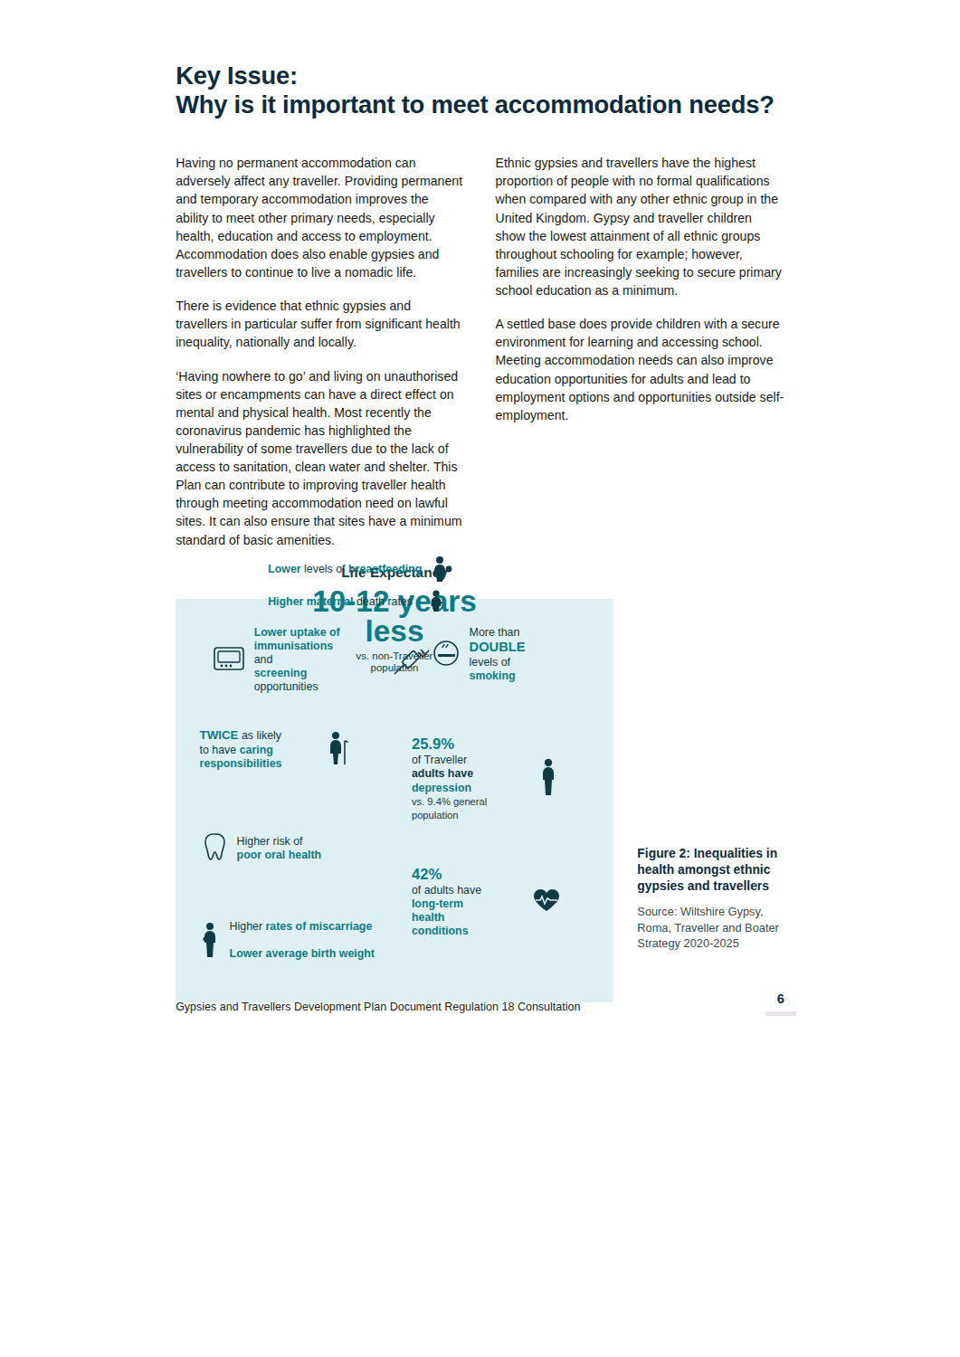Key Issue:
Why is it important to meet accommodation needs?
Having no permanent accommodation can adversely affect any traveller. Providing permanent and temporary accommodation improves the ability to meet other primary needs, especially health, education and access to employment. Accommodation does also enable gypsies and travellers to continue to live a nomadic life.
There is evidence that ethnic gypsies and travellers in particular suffer from significant health inequality, nationally and locally.
‘Having nowhere to go’ and living on unauthorised sites or encampments can have a direct effect on mental and physical health. Most recently the coronavirus pandemic has highlighted the vulnerability of some travellers due to the lack of access to sanitation, clean water and shelter. This Plan can contribute to improving traveller health through meeting accommodation need on lawful sites. It can also ensure that sites have a minimum standard of basic amenities.
Ethnic gypsies and travellers have the highest proportion of people with no formal qualifications when compared with any other ethnic group in the United Kingdom. Gypsy and traveller children show the lowest attainment of all ethnic groups throughout schooling for example; however, families are increasingly seeking to secure primary school education as a minimum.
A settled base does provide children with a secure environment for learning and accessing school. Meeting accommodation needs can also improve education opportunities for adults and lead to employment options and opportunities outside self-employment.
Lower uptake of
immunisations
and
screening
opportunities
More than
DOUBLE
levels of
smoking
TWICE as likely
to have caring
responsibilities
25.9%
of Traveller
adults have
depression
vs. 9.4% general
population
Life Expectancy
10-12 years
less
vs. non-Traveller
population
Higher risk of
poor oral health
42%
of adults have
long-term
health
conditions
Higher rates of miscarriage
Lower average birth weight
Lower levels of breastfeeding
Higher maternal death rates
Figure 2: Inequalities in health amongst ethnic gypsies and travellers
Source: Wiltshire Gypsy, Roma, Traveller and Boater Strategy 2020-2025
Gypsies and Travellers Development Plan Document Regulation 18 Consultation
6